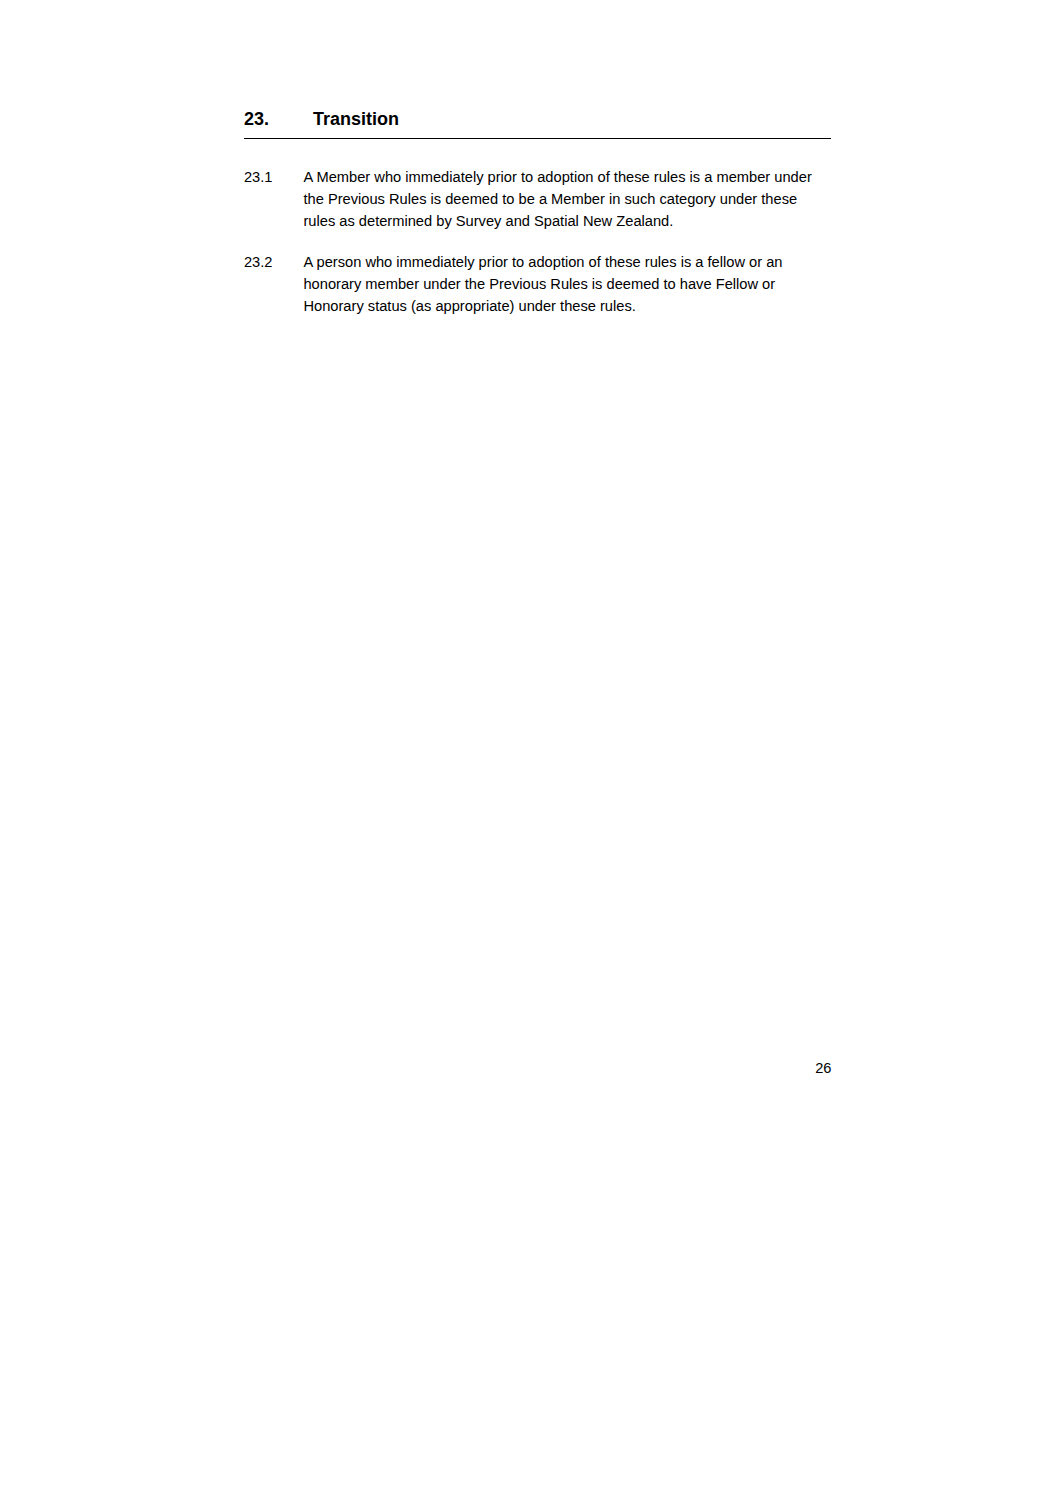23. Transition
23.1 A Member who immediately prior to adoption of these rules is a member under the Previous Rules is deemed to be a Member in such category under these rules as determined by Survey and Spatial New Zealand.
23.2 A person who immediately prior to adoption of these rules is a fellow or an honorary member under the Previous Rules is deemed to have Fellow or Honorary status (as appropriate) under these rules.
26